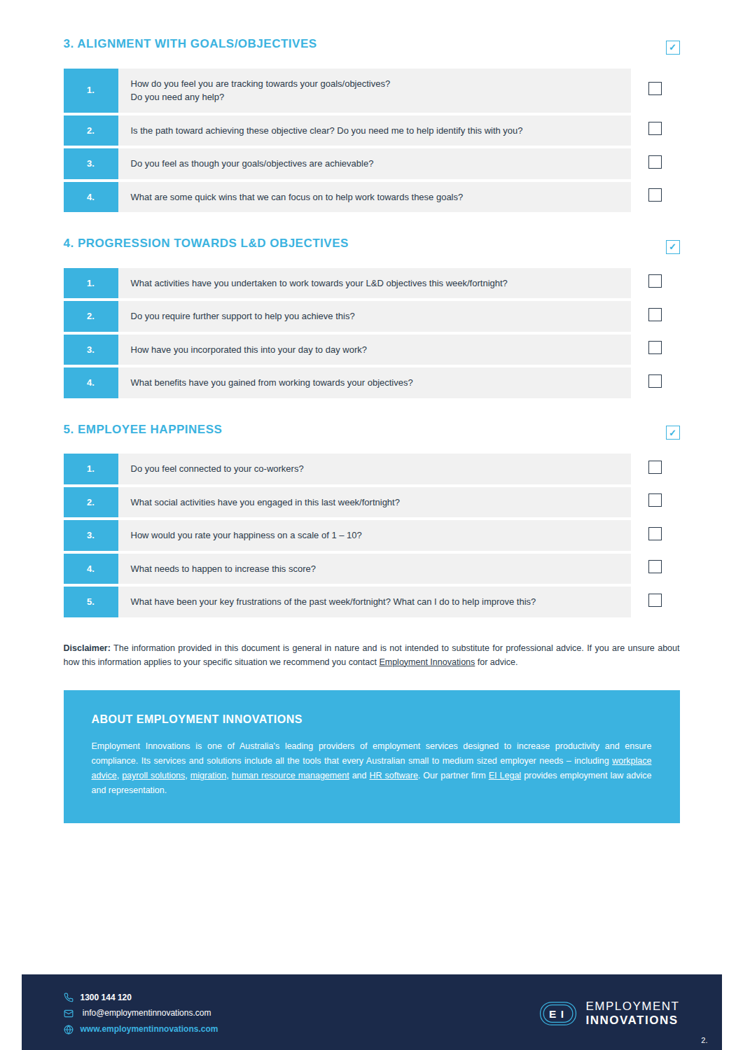3. ALIGNMENT WITH GOALS/OBJECTIVES
✓
| 1. | How do you feel you are tracking towards your goals/objectives? Do you need any help? | |
| 2. | Is the path toward achieving these objective clear? Do you need me to help identify this with you? | |
| 3. | Do you feel as though your goals/objectives are achievable? | |
| 4. | What are some quick wins that we can focus on to help work towards these goals? | |
4. PROGRESSION TOWARDS L&D OBJECTIVES
✓
| 1. | What activities have you undertaken to work towards your L&D objectives this week/fortnight? | |
| 2. | Do you require further support to help you achieve this? | |
| 3. | How have you incorporated this into your day to day work? | |
| 4. | What benefits have you gained from working towards your objectives? | |
5. EMPLOYEE HAPPINESS
✓
| 1. | Do you feel connected to your co-workers? | |
| 2. | What social activities have you engaged in this last week/fortnight? | |
| 3. | How would you rate your happiness on a scale of 1 – 10? | |
| 4. | What needs to happen to increase this score? | |
| 5. | What have been your key frustrations of the past week/fortnight? What can I do to help improve this? | |
Disclaimer: The information provided in this document is general in nature and is not intended to substitute for professional advice. If you are unsure about how this information applies to your specific situation we recommend you contact Employment Innovations for advice.
ABOUT EMPLOYMENT INNOVATIONS
Employment Innovations is one of Australia's leading providers of employment services designed to increase productivity and ensure compliance. Its services and solutions include all the tools that every Australian small to medium sized employer needs – including workplace advice, payroll solutions, migration, human resource management and HR software. Our partner firm EI Legal provides employment law advice and representation.
1300 144 120
info@employmentinnovations.com
www.employmentinnovations.com
E I
EMPLOYMENT
INNOVATIONS
2.